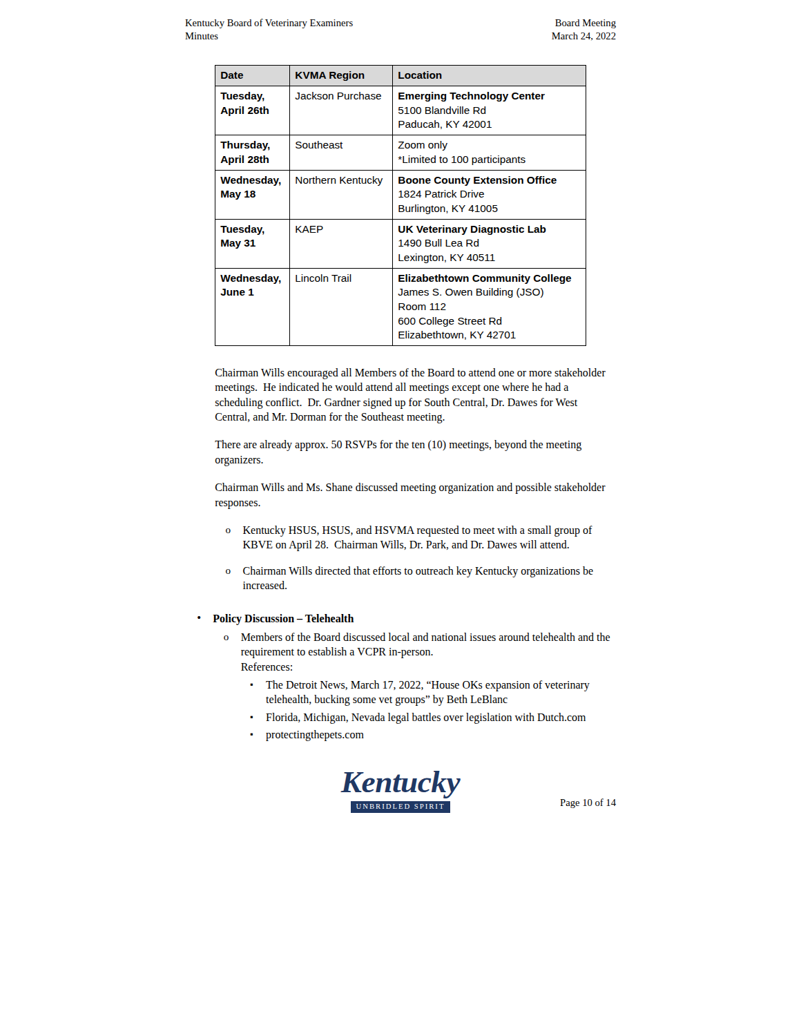Kentucky Board of Veterinary Examiners
Minutes
Board Meeting
March 24, 2022
| Date | KVMA Region | Location |
| --- | --- | --- |
| Tuesday, April 26th | Jackson Purchase | Emerging Technology Center 5100 Blandville Rd Paducah, KY 42001 |
| Thursday, April 28th | Southeast | Zoom only *Limited to 100 participants |
| Wednesday, May 18 | Northern Kentucky | Boone County Extension Office 1824 Patrick Drive Burlington, KY 41005 |
| Tuesday, May 31 | KAEP | UK Veterinary Diagnostic Lab 1490 Bull Lea Rd Lexington, KY 40511 |
| Wednesday, June 1 | Lincoln Trail | Elizabethtown Community College James S. Owen Building (JSO) Room 112 600 College Street Rd Elizabethtown, KY 42701 |
Chairman Wills encouraged all Members of the Board to attend one or more stakeholder meetings. He indicated he would attend all meetings except one where he had a scheduling conflict. Dr. Gardner signed up for South Central, Dr. Dawes for West Central, and Mr. Dorman for the Southeast meeting.
There are already approx. 50 RSVPs for the ten (10) meetings, beyond the meeting organizers.
Chairman Wills and Ms. Shane discussed meeting organization and possible stakeholder responses.
Kentucky HSUS, HSUS, and HSVMA requested to meet with a small group of KBVE on April 28. Chairman Wills, Dr. Park, and Dr. Dawes will attend.
Chairman Wills directed that efforts to outreach key Kentucky organizations be increased.
Policy Discussion – Telehealth
Members of the Board discussed local and national issues around telehealth and the requirement to establish a VCPR in-person.
References:
The Detroit News, March 17, 2022, “House OKs expansion of veterinary telehealth, bucking some vet groups” by Beth LeBlanc
Florida, Michigan, Nevada legal battles over legislation with Dutch.com
protectingthepets.com
Kentucky
UNBRIDLED SPIRIT
Page 10 of 14